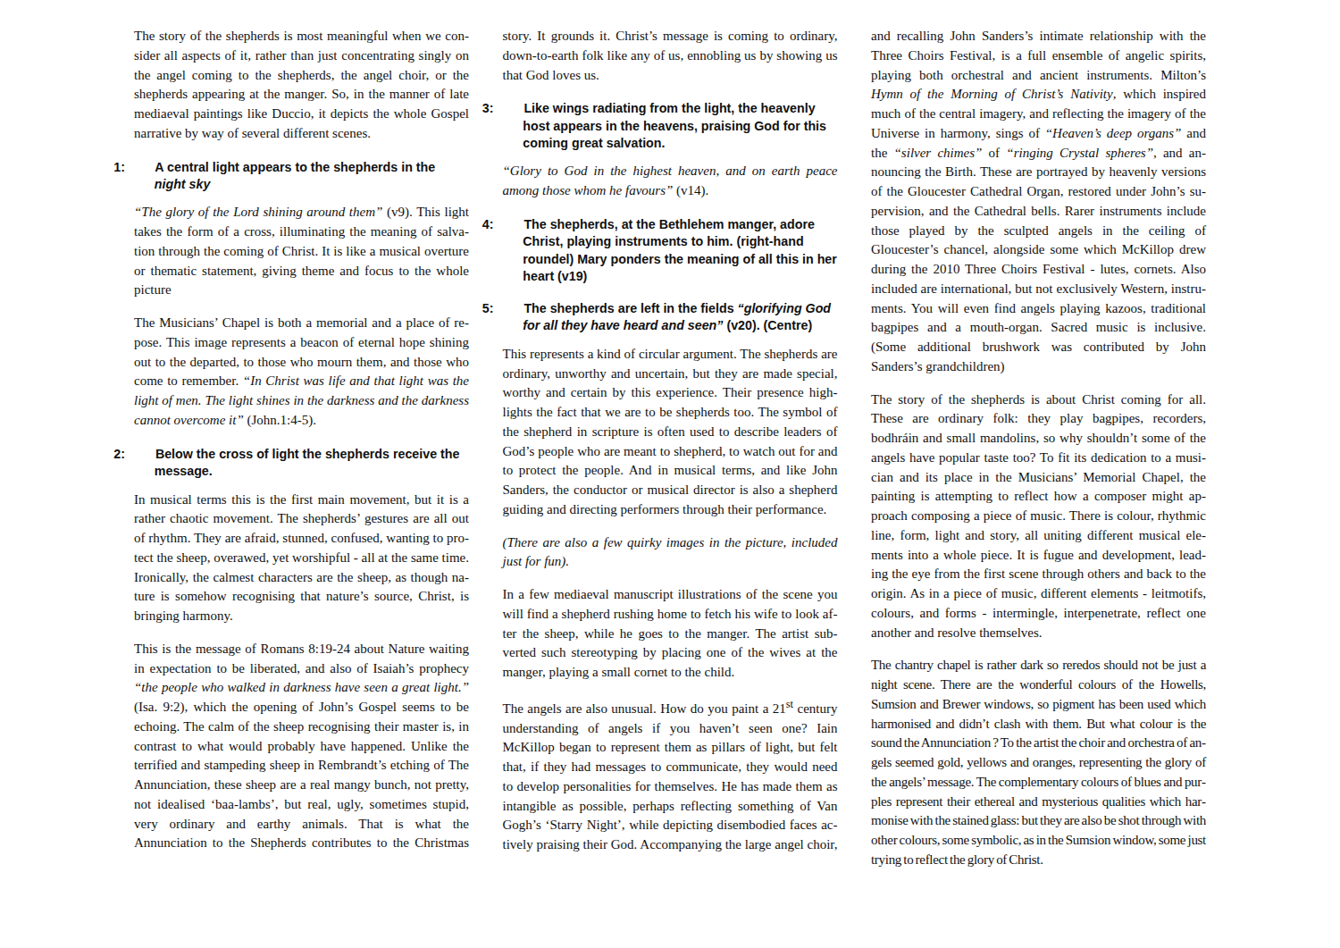The story of the shepherds is most meaningful when we consider all aspects of it, rather than just concentrating singly on the angel coming to the shepherds, the angel choir, or the shepherds appearing at the manger. So, in the manner of late mediaeval paintings like Duccio, it depicts the whole Gospel narrative by way of several different scenes.
1: A central light appears to the shepherds in the night sky
“The glory of the Lord shining around them” (v9). This light takes the form of a cross, illuminating the meaning of salvation through the coming of Christ. It is like a musical overture or thematic statement, giving theme and focus to the whole picture
The Musicians’ Chapel is both a memorial and a place of repose. This image represents a beacon of eternal hope shining out to the departed, to those who mourn them, and those who come to remember. “In Christ was life and that light was the light of men. The light shines in the darkness and the darkness cannot overcome it” (John.1:4-5).
2: Below the cross of light the shepherds receive the message.
In musical terms this is the first main movement, but it is a rather chaotic movement. The shepherds’ gestures are all out of rhythm. They are afraid, stunned, confused, wanting to protect the sheep, overawed, yet worshipful - all at the same time. Ironically, the calmest characters are the sheep, as though nature is somehow recognising that nature’s source, Christ, is bringing harmony.
This is the message of Romans 8:19-24 about Nature waiting in expectation to be liberated, and also of Isaiah’s prophecy “the people who walked in darkness have seen a great light.” (Isa. 9:2), which the opening of John’s Gospel seems to be echoing. The calm of the sheep recognising their master is, in contrast to what would probably have happened. Unlike the terrified and stampeding sheep in Rembrandt’s etching of The Annunciation, these sheep are a real mangy bunch, not pretty, not idealised ‘baa-lambs’, but real, ugly, sometimes stupid, very ordinary and earthy animals. That is what the Annunciation to the Shepherds contributes to the Christmas story. It grounds it. Christ’s message is coming to ordinary, down-to-earth folk like any of us, ennobling us by showing us that God loves us.
3: Like wings radiating from the light, the heavenly host appears in the heavens, praising God for this coming great salvation.
“Glory to God in the highest heaven, and on earth peace among those whom he favours” (v14).
4: The shepherds, at the Bethlehem manger, adore Christ, playing instruments to him. (right-hand roundel) Mary ponders the meaning of all this in her heart (v19)
5: The shepherds are left in the fields “glorifying God for all they have heard and seen” (v20). (Centre)
This represents a kind of circular argument. The shepherds are ordinary, unworthy and uncertain, but they are made special, worthy and certain by this experience. Their presence highlights the fact that we are to be shepherds too. The symbol of the shepherd in scripture is often used to describe leaders of God’s people who are meant to shepherd, to watch out for and to protect the people. And in musical terms, and like John Sanders, the conductor or musical director is also a shepherd guiding and directing performers through their performance.
(There are also a few quirky images in the picture, included just for fun).
In a few mediaeval manuscript illustrations of the scene you will find a shepherd rushing home to fetch his wife to look after the sheep, while he goes to the manger. The artist subverted such stereotyping by placing one of the wives at the manger, playing a small cornet to the child.
The angels are also unusual. How do you paint a 21st century understanding of angels if you haven’t seen one? Iain McKillop began to represent them as pillars of light, but felt that, if they had messages to communicate, they would need to develop personalities for themselves. He has made them as intangible as possible, perhaps reflecting something of Van Gogh’s ‘Starry Night’, while depicting disembodied faces actively praising their God. Accompanying the large angel choir, and recalling John Sanders’s intimate relationship with the Three Choirs Festival, is a full ensemble of angelic spirits, playing both orchestral and ancient instruments. Milton’s Hymn of the Morning of Christ’s Nativity, which inspired much of the central imagery, and reflecting the imagery of the Universe in harmony, sings of “Heaven’s deep organs” and the “silver chimes” of “ringing Crystal spheres”, and announcing the Birth. These are portrayed by heavenly versions of the Gloucester Cathedral Organ, restored under John’s supervision, and the Cathedral bells. Rarer instruments include those played by the sculpted angels in the ceiling of Gloucester’s chancel, alongside some which McKillop drew during the 2010 Three Choirs Festival - lutes, cornets. Also included are international, but not exclusively Western, instruments. You will even find angels playing kazoos, traditional bagpipes and a mouth-organ. Sacred music is inclusive. (Some additional brushwork was contributed by John Sanders’s grandchildren)
The story of the shepherds is about Christ coming for all. These are ordinary folk: they play bagpipes, recorders, bodhráin and small mandolins, so why shouldn’t some of the angels have popular taste too? To fit its dedication to a musician and its place in the Musicians’ Memorial Chapel, the painting is attempting to reflect how a composer might approach composing a piece of music. There is colour, rhythmic line, form, light and story, all uniting different musical elements into a whole piece. It is fugue and development, leading the eye from the first scene through others and back to the origin. As in a piece of music, different elements - leitmotifs, colours, and forms - intermingle, interpenetrate, reflect one another and resolve themselves.
The chantry chapel is rather dark so reredos should not be just a night scene. There are the wonderful colours of the Howells, Sumsion and Brewer windows, so pigment has been used which harmonised and didn’t clash with them. But what colour is the sound the Annunciation ? To the artist the choir and orchestra of angels seemed gold, yellows and oranges, representing the glory of the angels’ message. The complementary colours of blues and purples represent their ethereal and mysterious qualities which harmonise with the stained glass: but they are also be shot through with other colours, some symbolic, as in the Sumsion window, some just trying to reflect the glory of Christ.